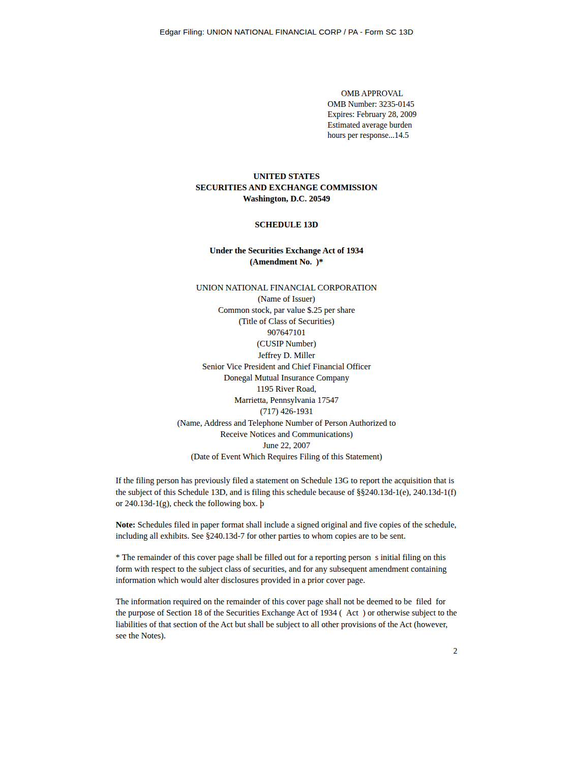Edgar Filing: UNION NATIONAL FINANCIAL CORP / PA - Form SC 13D
OMB APPROVAL
OMB Number: 3235-0145
Expires: February 28, 2009
Estimated average burden
hours per response...14.5
UNITED STATES
SECURITIES AND EXCHANGE COMMISSION
Washington, D.C. 20549
SCHEDULE 13D
Under the Securities Exchange Act of 1934
(Amendment No. )*
UNION NATIONAL FINANCIAL CORPORATION
(Name of Issuer)
Common stock, par value $.25 per share
(Title of Class of Securities)
907647101
(CUSIP Number)
Jeffrey D. Miller
Senior Vice President and Chief Financial Officer
Donegal Mutual Insurance Company
1195 River Road,
Marrietta, Pennsylvania 17547
(717) 426-1931
(Name, Address and Telephone Number of Person Authorized to
Receive Notices and Communications)
June 22, 2007
(Date of Event Which Requires Filing of this Statement)
If the filing person has previously filed a statement on Schedule 13G to report the acquisition that is the subject of this Schedule 13D, and is filing this schedule because of §§240.13d-1(e), 240.13d-1(f) or 240.13d-1(g), check the following box. þ
Note: Schedules filed in paper format shall include a signed original and five copies of the schedule, including all exhibits. See §240.13d-7 for other parties to whom copies are to be sent.
* The remainder of this cover page shall be filled out for a reporting person s initial filing on this form with respect to the subject class of securities, and for any subsequent amendment containing information which would alter disclosures provided in a prior cover page.
The information required on the remainder of this cover page shall not be deemed to be filed for the purpose of Section 18 of the Securities Exchange Act of 1934 ( Act ) or otherwise subject to the liabilities of that section of the Act but shall be subject to all other provisions of the Act (however, see the Notes).
2